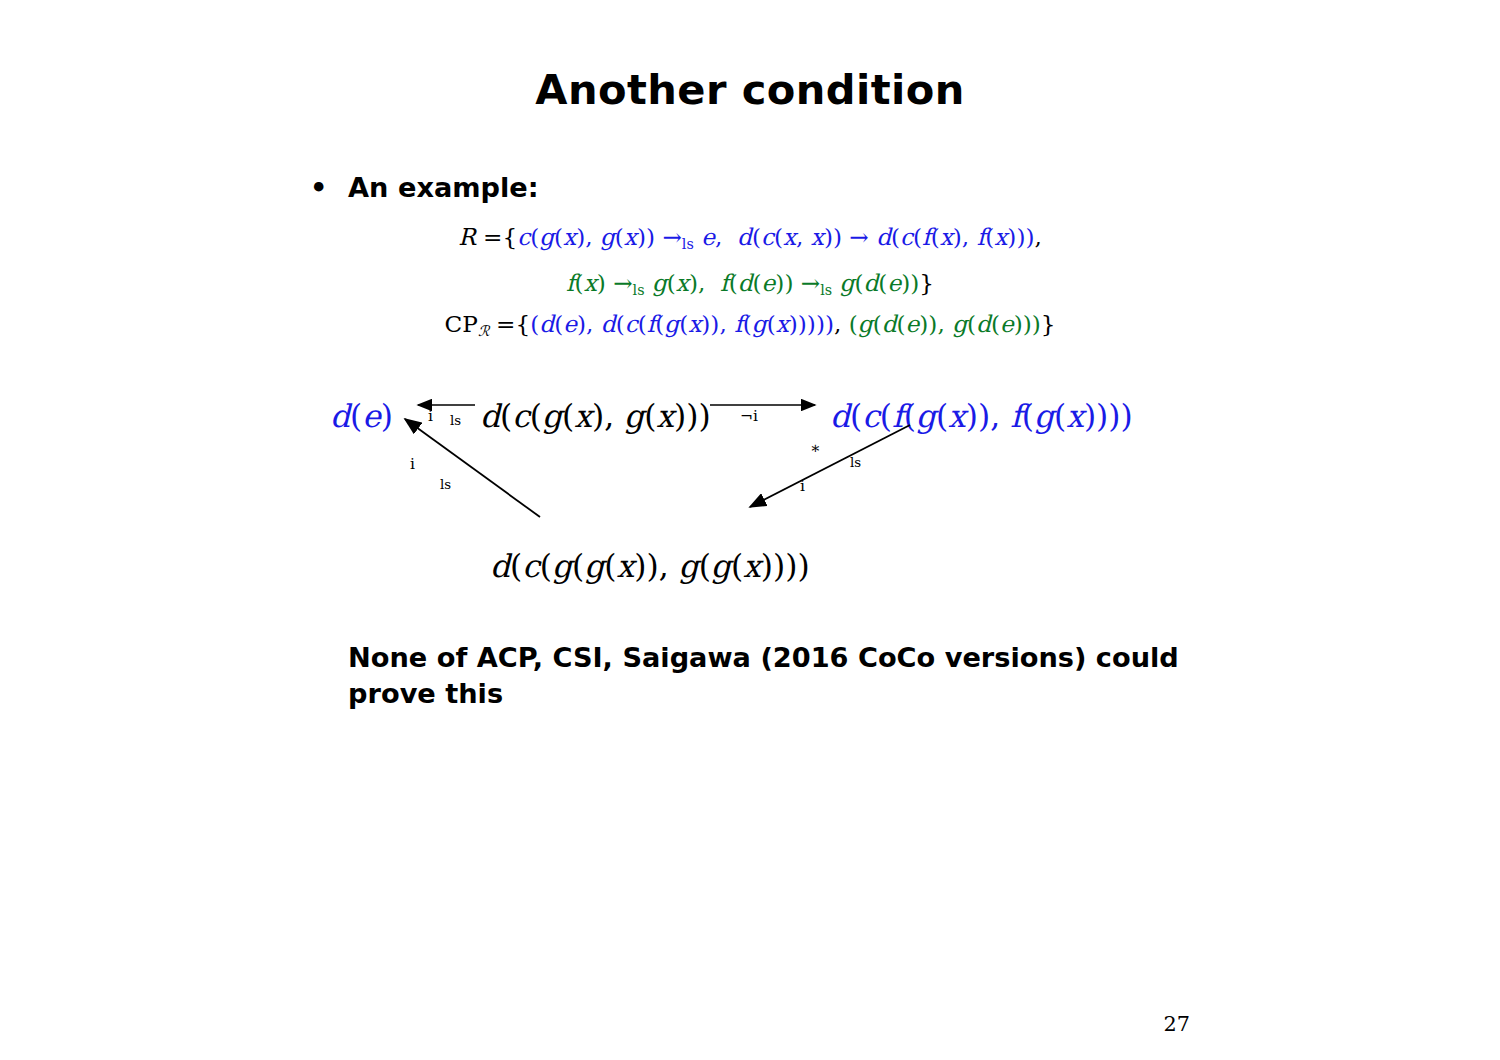Another condition
An example:
R ={c(g(x), g(x)) →ls e, d(c(x, x)) → d(c(f(x), f(x))),
f(x) →ls g(x), f(d(e)) →ls g(d(e))}
CPℛ ={(d(e), d(c(f(g(x)), f(g(x))))), (g(d(e)), g(d(e)))}
d(e)
d(c(g(x), g(x)))
d(c(f(g(x)), f(g(x))))
d(c(g(g(x)), g(g(x))))
i ls ¬i i ls ∗ i ls
None of ACP, CSI, Saigawa (2016 CoCo versions) could prove this
27